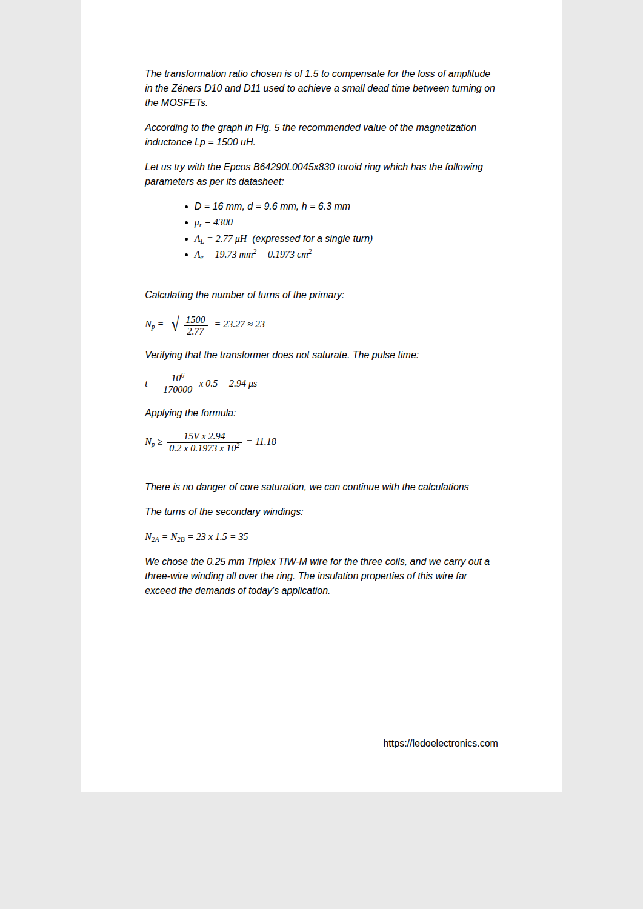The transformation ratio chosen is of 1.5 to compensate for the loss of amplitude in the Zéners D10 and D11 used to achieve a small dead time between turning on the MOSFETs.
According to the graph in Fig. 5 the recommended value of the magnetization inductance Lp = 1500 uH.
Let us try with the Epcos B64290L0045x830 toroid ring which has the following parameters as per its datasheet:
D = 16 mm, d = 9.6 mm, h = 6.3 mm
μr = 4300
AL = 2.77 μH (expressed for a single turn)
Ae = 19.73 mm2 = 0.1973 cm2
Calculating the number of turns of the primary:
Np = √15002.77 = 23.27 ≈ 23
Verifying that the transformer does not saturate. The pulse time:
t = 106170000 x 0.5 = 2.94 μs
Applying the formula:
Np ≥ 15V x 2.940.2 x 0.1973 x 102 = 11.18
There is no danger of core saturation, we can continue with the calculations
The turns of the secondary windings:
N2A = N2B = 23 x 1.5 = 35
We chose the 0.25 mm Triplex TIW-M wire for the three coils, and we carry out a three-wire winding all over the ring. The insulation properties of this wire far exceed the demands of today's application.
https://ledoelectronics.com